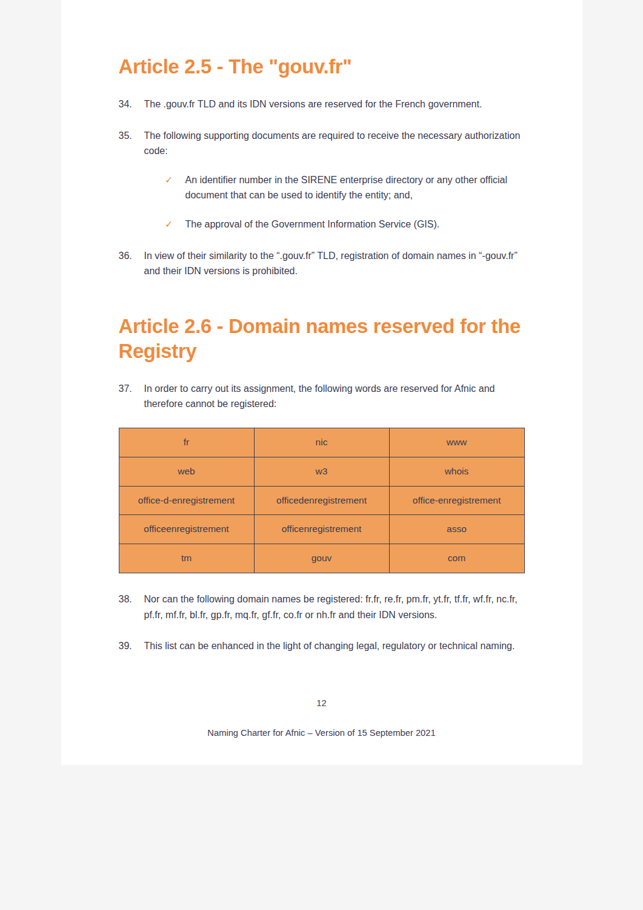Article 2.5 - The "gouv.fr"
34. The .gouv.fr TLD and its IDN versions are reserved for the French government.
35. The following supporting documents are required to receive the necessary authorization code:
An identifier number in the SIRENE enterprise directory or any other official document that can be used to identify the entity; and,
The approval of the Government Information Service (GIS).
36. In view of their similarity to the “.gouv.fr” TLD, registration of domain names in “-gouv.fr” and their IDN versions is prohibited.
Article 2.6 - Domain names reserved for the Registry
37. In order to carry out its assignment, the following words are reserved for Afnic and therefore cannot be registered:
| fr | nic | www |
| web | w3 | whois |
| office-d-enregistrement | officedenregistrement | office-enregistrement |
| officeenregistrement | officenregistrement | asso |
| tm | gouv | com |
38. Nor can the following domain names be registered: fr.fr, re.fr, pm.fr, yt.fr, tf.fr, wf.fr, nc.fr, pf.fr, mf.fr, bl.fr, gp.fr, mq.fr, gf.fr, co.fr or nh.fr and their IDN versions.
39. This list can be enhanced in the light of changing legal, regulatory or technical naming.
12
Naming Charter for Afnic – Version of 15 September 2021